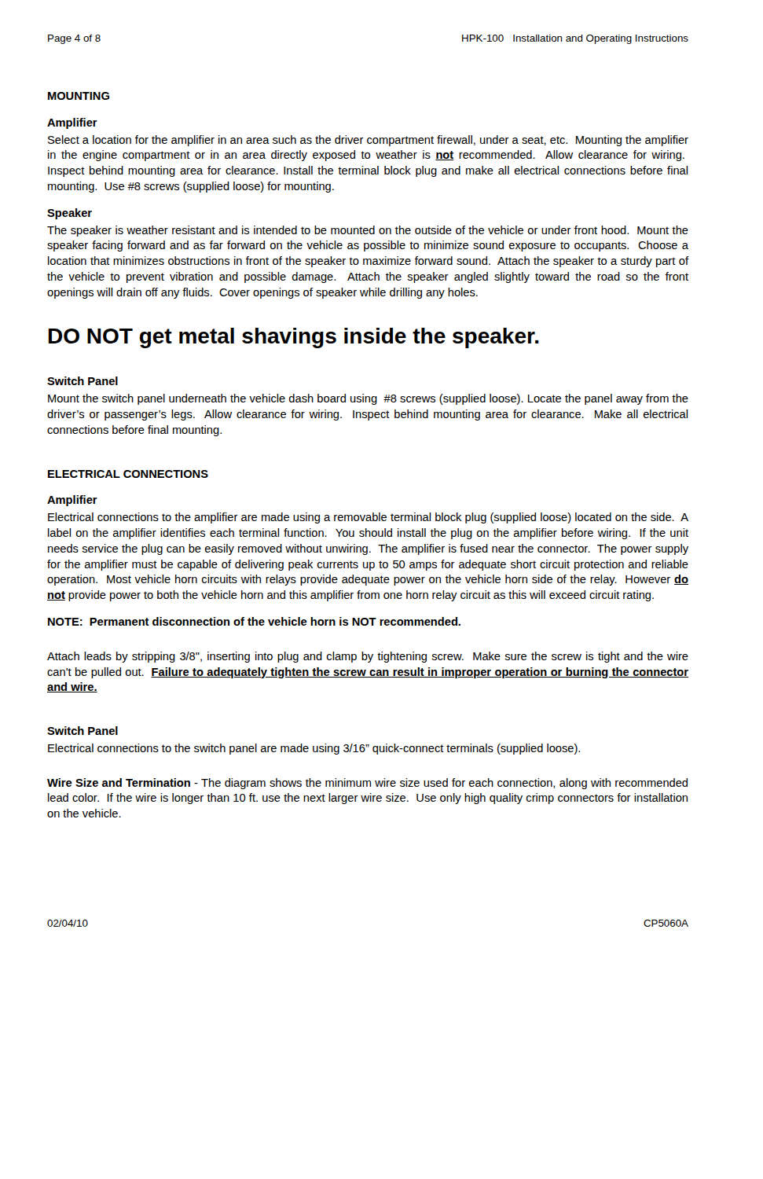Page 4 of 8
HPK-100 Installation and Operating Instructions
Mounting
Amplifier
Select a location for the amplifier in an area such as the driver compartment firewall, under a seat, etc. Mounting the amplifier in the engine compartment or in an area directly exposed to weather is not recommended. Allow clearance for wiring. Inspect behind mounting area for clearance. Install the terminal block plug and make all electrical connections before final mounting. Use #8 screws (supplied loose) for mounting.
Speaker
The speaker is weather resistant and is intended to be mounted on the outside of the vehicle or under front hood. Mount the speaker facing forward and as far forward on the vehicle as possible to minimize sound exposure to occupants. Choose a location that minimizes obstructions in front of the speaker to maximize forward sound. Attach the speaker to a sturdy part of the vehicle to prevent vibration and possible damage. Attach the speaker angled slightly toward the road so the front openings will drain off any fluids. Cover openings of speaker while drilling any holes.
DO NOT get metal shavings inside the speaker.
Switch Panel
Mount the switch panel underneath the vehicle dash board using #8 screws (supplied loose). Locate the panel away from the driver’s or passenger’s legs. Allow clearance for wiring. Inspect behind mounting area for clearance. Make all electrical connections before final mounting.
Electrical Connections
Amplifier
Electrical connections to the amplifier are made using a removable terminal block plug (supplied loose) located on the side. A label on the amplifier identifies each terminal function. You should install the plug on the amplifier before wiring. If the unit needs service the plug can be easily removed without unwiring. The amplifier is fused near the connector. The power supply for the amplifier must be capable of delivering peak currents up to 50 amps for adequate short circuit protection and reliable operation. Most vehicle horn circuits with relays provide adequate power on the vehicle horn side of the relay. However do not provide power to both the vehicle horn and this amplifier from one horn relay circuit as this will exceed circuit rating.
NOTE: Permanent disconnection of the vehicle horn is NOT recommended.
Attach leads by stripping 3/8", inserting into plug and clamp by tightening screw. Make sure the screw is tight and the wire can't be pulled out. Failure to adequately tighten the screw can result in improper operation or burning the connector and wire.
Switch Panel
Electrical connections to the switch panel are made using 3/16” quick-connect terminals (supplied loose).
Wire Size and Termination - The diagram shows the minimum wire size used for each connection, along with recommended lead color. If the wire is longer than 10 ft. use the next larger wire size. Use only high quality crimp connectors for installation on the vehicle.
02/04/10
CP5060A